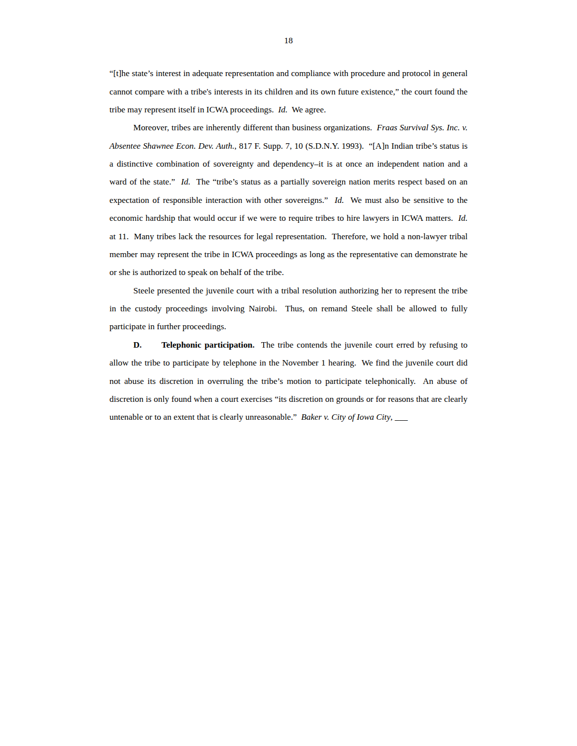18
“[t]he state’s interest in adequate representation and compliance with procedure and protocol in general cannot compare with a tribe's interests in its children and its own future existence,” the court found the tribe may represent itself in ICWA proceedings. Id. We agree.
Moreover, tribes are inherently different than business organizations. Fraas Survival Sys. Inc. v. Absentee Shawnee Econ. Dev. Auth., 817 F. Supp. 7, 10 (S.D.N.Y. 1993). “[A]n Indian tribe’s status is a distinctive combination of sovereignty and dependency–it is at once an independent nation and a ward of the state.” Id. The “tribe’s status as a partially sovereign nation merits respect based on an expectation of responsible interaction with other sovereigns.” Id. We must also be sensitive to the economic hardship that would occur if we were to require tribes to hire lawyers in ICWA matters. Id. at 11. Many tribes lack the resources for legal representation. Therefore, we hold a non-lawyer tribal member may represent the tribe in ICWA proceedings as long as the representative can demonstrate he or she is authorized to speak on behalf of the tribe.
Steele presented the juvenile court with a tribal resolution authorizing her to represent the tribe in the custody proceedings involving Nairobi. Thus, on remand Steele shall be allowed to fully participate in further proceedings.
D. Telephonic participation. The tribe contends the juvenile court erred by refusing to allow the tribe to participate by telephone in the November 1 hearing. We find the juvenile court did not abuse its discretion in overruling the tribe’s motion to participate telephonically. An abuse of discretion is only found when a court exercises “its discretion on grounds or for reasons that are clearly untenable or to an extent that is clearly unreasonable.” Baker v. City of Iowa City, ___